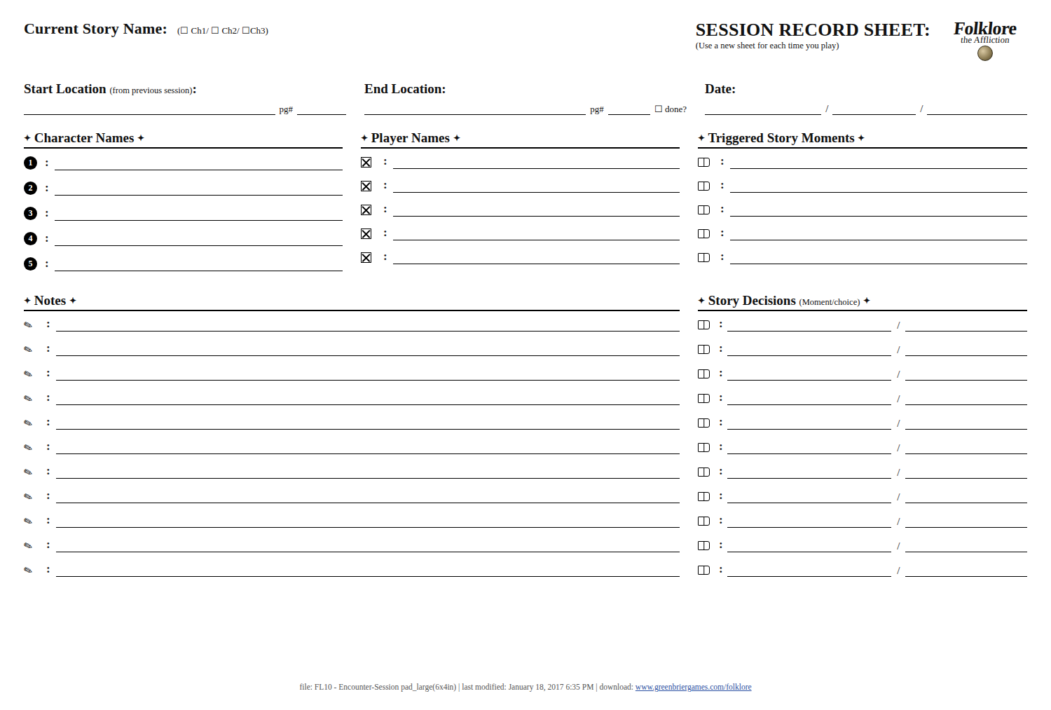Current Story Name: (☐ Ch1/ ☐ Ch2/ ☐Ch3)
SESSION RECORD SHEET:
(Use a new sheet for each time you play)
Folklore the Affliction
Start Location (from previous session):
pg#
End Location:
pg# ☐ done?
Date:
/ /
✦ Character Names ✦
1:
2:
3:
4:
5:
✦ Player Names ✦
:
:
:
:
:
✦ Triggered Story Moments ✦
:
:
:
:
:
✦ Notes ✦
✎:
✎:
✎:
✎:
✎:
✎:
✎:
✎:
✎:
✎:
✎:
✦ Story Decisions (Moment/choice) ✦
: /
: /
: /
: /
: /
: /
: /
: /
: /
: /
: /
file: FL10 - Encounter-Session pad_large(6x4in) | last modified: January 18, 2017 6:35 PM | download: www.greenbriergames.com/folklore